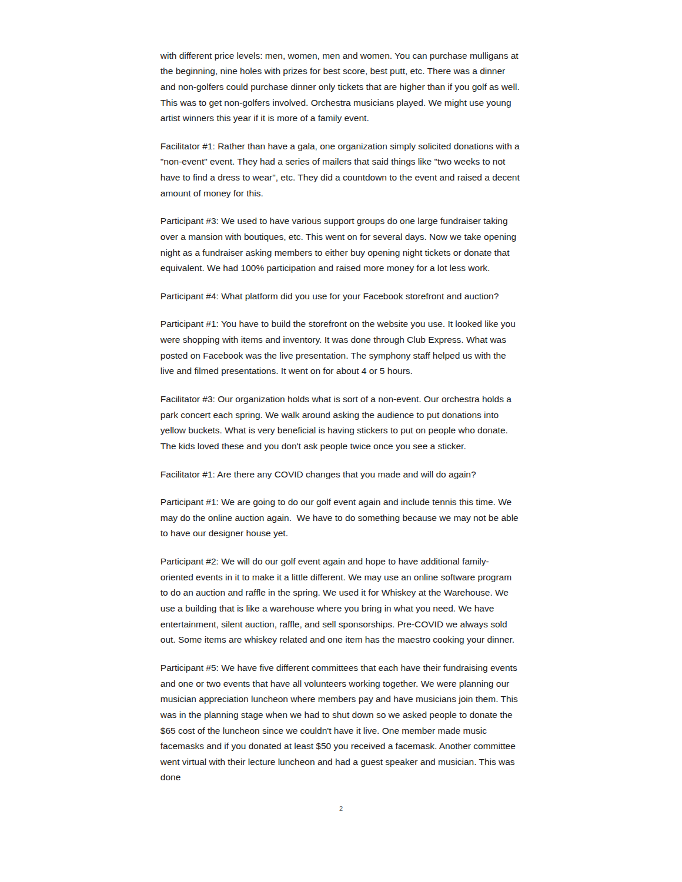with different price levels: men, women, men and women. You can purchase mulligans at the beginning, nine holes with prizes for best score, best putt, etc. There was a dinner and non-golfers could purchase dinner only tickets that are higher than if you golf as well. This was to get non-golfers involved. Orchestra musicians played. We might use young artist winners this year if it is more of a family event.
Facilitator #1: Rather than have a gala, one organization simply solicited donations with a "non-event" event. They had a series of mailers that said things like "two weeks to not have to find a dress to wear", etc. They did a countdown to the event and raised a decent amount of money for this.
Participant #3: We used to have various support groups do one large fundraiser taking over a mansion with boutiques, etc. This went on for several days. Now we take opening night as a fundraiser asking members to either buy opening night tickets or donate that equivalent. We had 100% participation and raised more money for a lot less work.
Participant #4: What platform did you use for your Facebook storefront and auction?
Participant #1: You have to build the storefront on the website you use. It looked like you were shopping with items and inventory. It was done through Club Express. What was posted on Facebook was the live presentation. The symphony staff helped us with the live and filmed presentations. It went on for about 4 or 5 hours.
Facilitator #3: Our organization holds what is sort of a non-event. Our orchestra holds a park concert each spring. We walk around asking the audience to put donations into yellow buckets. What is very beneficial is having stickers to put on people who donate. The kids loved these and you don't ask people twice once you see a sticker.
Facilitator #1: Are there any COVID changes that you made and will do again?
Participant #1: We are going to do our golf event again and include tennis this time. We may do the online auction again. We have to do something because we may not be able to have our designer house yet.
Participant #2: We will do our golf event again and hope to have additional family-oriented events in it to make it a little different. We may use an online software program to do an auction and raffle in the spring. We used it for Whiskey at the Warehouse. We use a building that is like a warehouse where you bring in what you need. We have entertainment, silent auction, raffle, and sell sponsorships. Pre-COVID we always sold out. Some items are whiskey related and one item has the maestro cooking your dinner.
Participant #5: We have five different committees that each have their fundraising events and one or two events that have all volunteers working together. We were planning our musician appreciation luncheon where members pay and have musicians join them. This was in the planning stage when we had to shut down so we asked people to donate the $65 cost of the luncheon since we couldn't have it live. One member made music facemasks and if you donated at least $50 you received a facemask. Another committee went virtual with their lecture luncheon and had a guest speaker and musician. This was done
2